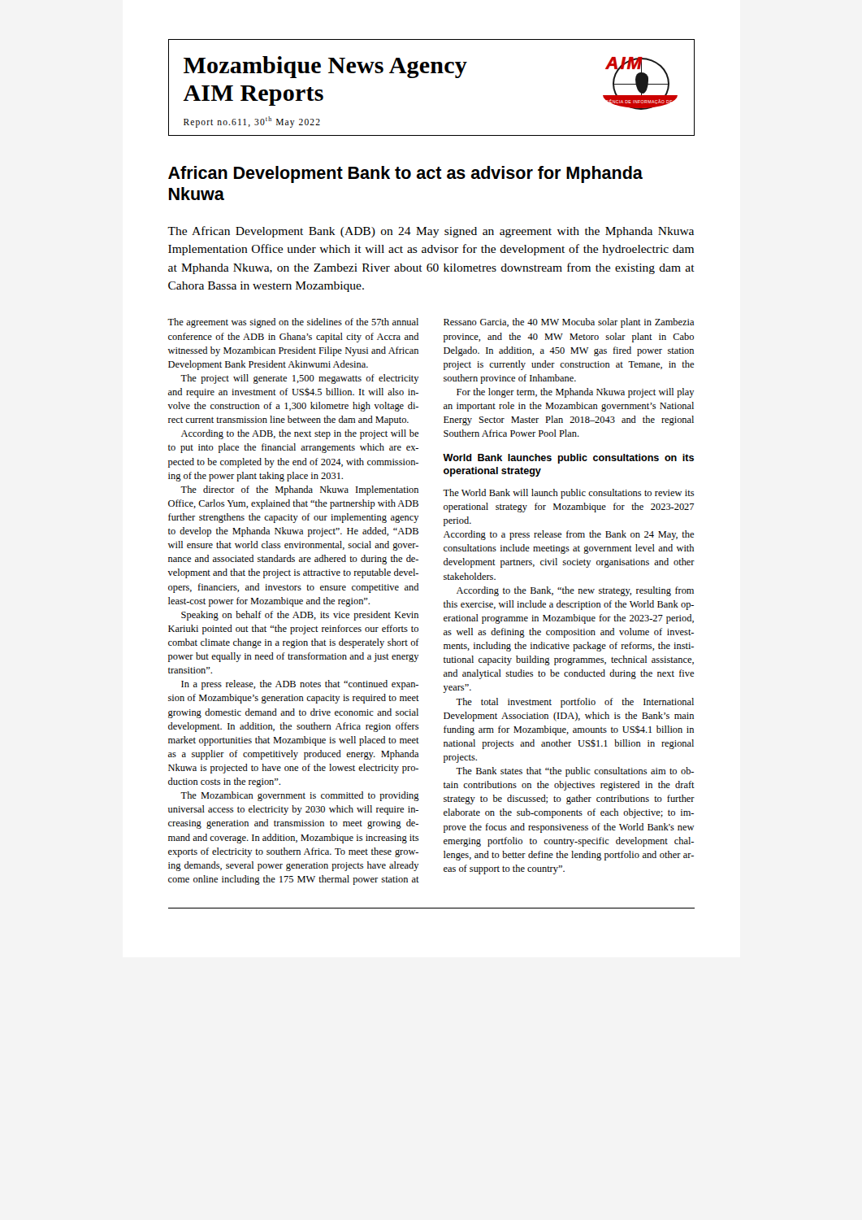AIM
AGÊNCIA DE INFORMAÇÃO DE MOÇAMBIQUE
Mozambique News Agency
AIM Reports
Report no.611, 30th May 2022
African Development Bank to act as advisor for Mphanda Nkuwa
The African Development Bank (ADB) on 24 May signed an agreement with the Mphanda Nkuwa Implementation Office under which it will act as advisor for the development of the hydroelectric dam at Mphanda Nkuwa, on the Zambezi River about 60 kilometres downstream from the existing dam at Cahora Bassa in western Mozambique.
The agreement was signed on the sidelines of the 57th annual conference of the ADB in Ghana’s capital city of Accra and witnessed by Mozambican President Filipe Nyusi and African Development Bank President Akinwumi Adesina.
The project will generate 1,500 megawatts of electricity and require an investment of US$4.5 billion. It will also involve the construction of a 1,300 kilometre high voltage direct current transmission line between the dam and Maputo.
According to the ADB, the next step in the project will be to put into place the financial arrangements which are expected to be completed by the end of 2024, with commissioning of the power plant taking place in 2031.
The director of the Mphanda Nkuwa Implementation Office, Carlos Yum, explained that “the partnership with ADB further strengthens the capacity of our implementing agency to develop the Mphanda Nkuwa project”. He added, “ADB will ensure that world class environmental, social and governance and associated standards are adhered to during the development and that the project is attractive to reputable developers, financiers, and investors to ensure competitive and least-cost power for Mozambique and the region”.
Speaking on behalf of the ADB, its vice president Kevin Kariuki pointed out that “the project reinforces our efforts to combat climate change in a region that is desperately short of power but equally in need of transformation and a just energy transition”.
In a press release, the ADB notes that “continued expansion of Mozambique’s generation capacity is required to meet growing domestic demand and to drive economic and social development. In addition, the southern Africa region offers market opportunities that Mozambique is well placed to meet as a supplier of competitively produced energy. Mphanda Nkuwa is projected to have one of the lowest electricity production costs in the region”.
The Mozambican government is committed to providing universal access to electricity by 2030 which will require increasing generation and transmission to meet growing demand and coverage. In addition, Mozambique is increasing its exports of electricity to southern Africa. To meet these growing demands, several power generation projects have already come online including the 175 MW thermal power station at Ressano Garcia, the 40 MW Mocuba solar plant in Zambezia province, and the 40 MW Metoro solar plant in Cabo Delgado. In addition, a 450 MW gas fired power station project is currently under construction at Temane, in the southern province of Inhambane.
For the longer term, the Mphanda Nkuwa project will play an important role in the Mozambican government’s National Energy Sector Master Plan 2018–2043 and the regional Southern Africa Power Pool Plan.
World Bank launches public consultations on its operational strategy
The World Bank will launch public consultations to review its operational strategy for Mozambique for the 2023-2027 period.
According to a press release from the Bank on 24 May, the consultations include meetings at government level and with development partners, civil society organisations and other stakeholders.
According to the Bank, “the new strategy, resulting from this exercise, will include a description of the World Bank operational programme in Mozambique for the 2023-27 period, as well as defining the composition and volume of investments, including the indicative package of reforms, the institutional capacity building programmes, technical assistance, and analytical studies to be conducted during the next five years”.
The total investment portfolio of the International Development Association (IDA), which is the Bank’s main funding arm for Mozambique, amounts to US$4.1 billion in national projects and another US$1.1 billion in regional projects.
The Bank states that “the public consultations aim to obtain contributions on the objectives registered in the draft strategy to be discussed; to gather contributions to further elaborate on the sub-components of each objective; to improve the focus and responsiveness of the World Bank's new emerging portfolio to country-specific development challenges, and to better define the lending portfolio and other areas of support to the country”.